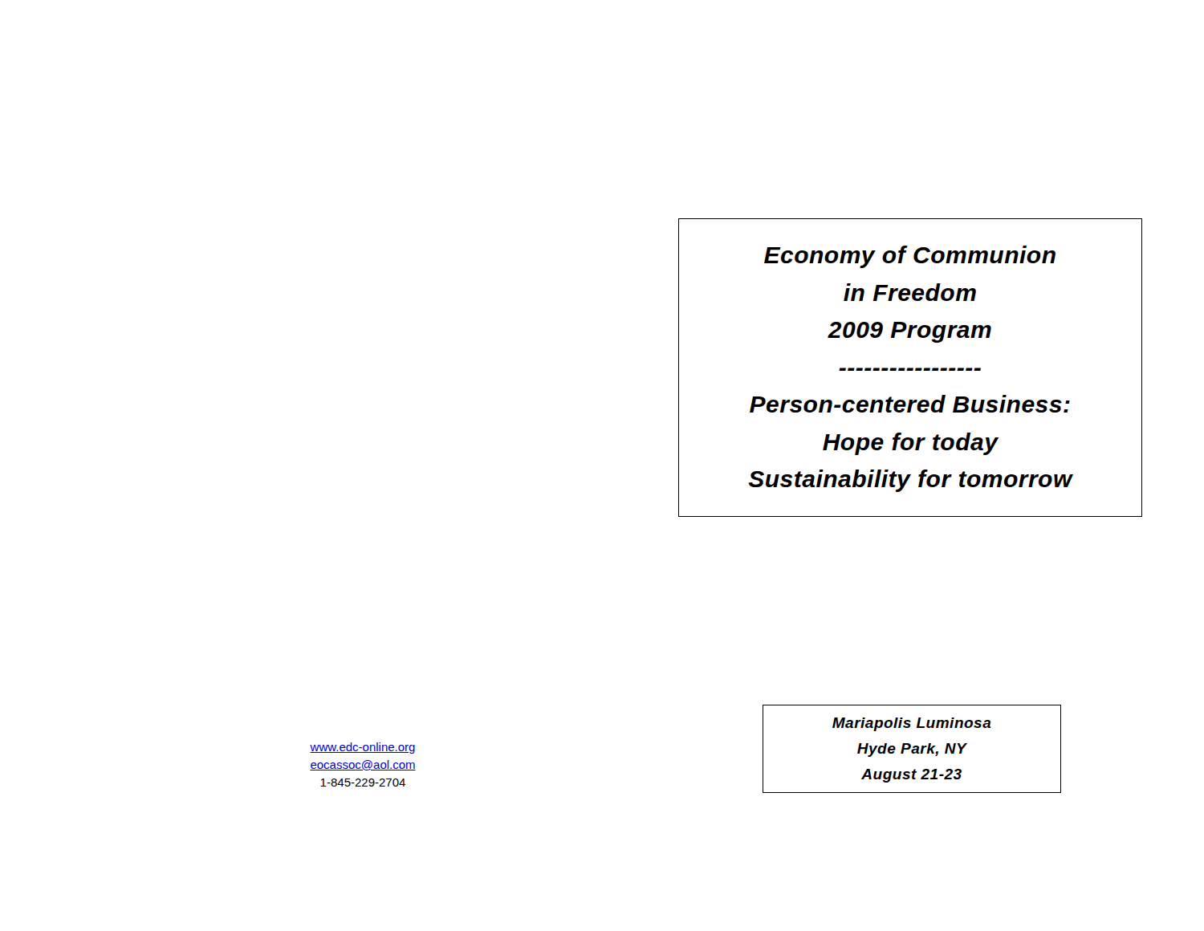Economy of Communion
in Freedom
2009 Program
-----------------
Person-centered Business:
Hope for today
Sustainability for tomorrow
Mariapolis Luminosa
Hyde Park, NY
August 21-23
www.edc-online.org
eocassoc@aol.com
1-845-229-2704